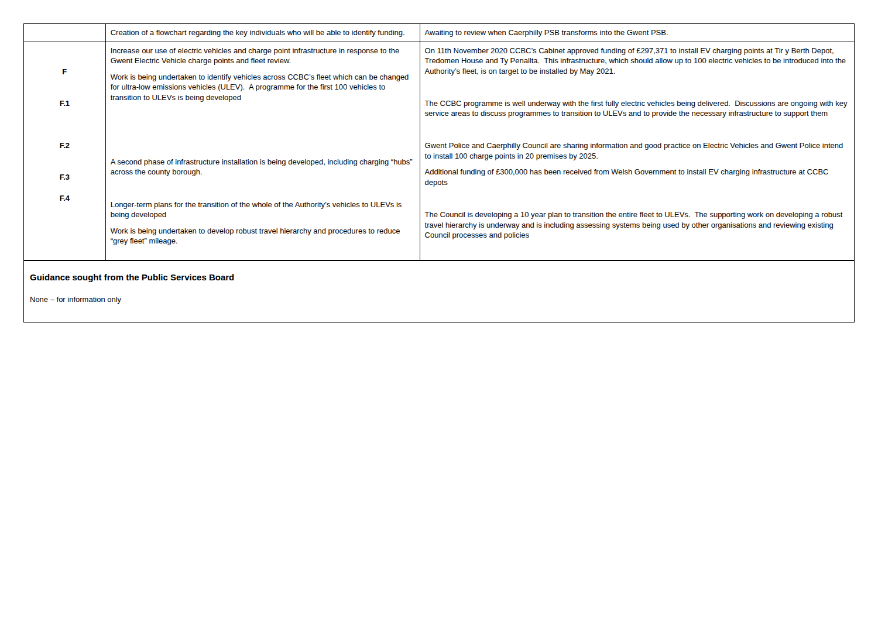| | Creation of a flowchart regarding the key individuals who will be able to identify funding. | Awaiting to review when Caerphilly PSB transforms into the Gwent PSB. |
| F F.1 F.2 F.3 F.4 | Increase our use of electric vehicles and charge point infrastructure in response to the Gwent Electric Vehicle charge points and fleet review. Work is being undertaken to identify vehicles across CCBC’s fleet which can be changed for ultra-low emissions vehicles (ULEV). A programme for the first 100 vehicles to transition to ULEVs is being developed A second phase of infrastructure installation is being developed, including charging “hubs” across the county borough. Longer-term plans for the transition of the whole of the Authority’s vehicles to ULEVs is being developed Work is being undertaken to develop robust travel hierarchy and procedures to reduce “grey fleet” mileage. | On 11th November 2020 CCBC’s Cabinet approved funding of £297,371 to install EV charging points at Tir y Berth Depot, Tredomen House and Ty Penallta. This infrastructure, which should allow up to 100 electric vehicles to be introduced into the Authority’s fleet, is on target to be installed by May 2021. The CCBC programme is well underway with the first fully electric vehicles being delivered. Discussions are ongoing with key service areas to discuss programmes to transition to ULEVs and to provide the necessary infrastructure to support them Gwent Police and Caerphilly Council are sharing information and good practice on Electric Vehicles and Gwent Police intend to install 100 charge points in 20 premises by 2025. Additional funding of £300,000 has been received from Welsh Government to install EV charging infrastructure at CCBC depots The Council is developing a 10 year plan to transition the entire fleet to ULEVs. The supporting work on developing a robust travel hierarchy is underway and is including assessing systems being used by other organisations and reviewing existing Council processes and policies |
| Guidance sought from the Public Services Board None – for information only |